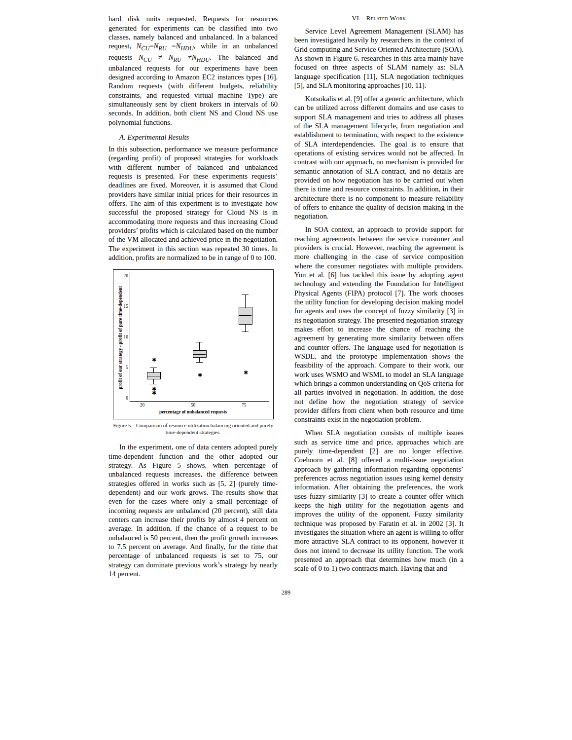hard disk units requested. Requests for resources generated for experiments can be classified into two classes, namely balanced and unbalanced. In a balanced request, NCU=NRU =NHDU, while in an unbalanced requests NCU ≠ NRU ≠NHDU. The balanced and unbalanced requests for our experiments have been designed according to Amazon EC2 instances types [16]. Random requests (with different budgets, reliability constraints, and requested virtual machine Type) are simultaneously sent by client brokers in intervals of 60 seconds. In addition, both client NS and Cloud NS use polynomial functions.
A. Experimental Results
In this subsection, performance we measure performance (regarding profit) of proposed strategies for workloads with different number of balanced and unbalanced requests is presented. For these experiments requests’ deadlines are fixed. Moreover, it is assumed that Cloud providers have similar initial prices for their resources in offers. The aim of this experiment is to investigate how successful the proposed strategy for Cloud NS is in accommodating more requests and thus increasing Cloud providers’ profits which is calculated based on the number of the VM allocated and achieved price in the negotiation. The experiment in this section was repeated 30 times. In addition, profits are normalized to be in range of 0 to 100.
profit of our strategy - profit of pure time-dependent
20 15 10 5 0
✱
✱
✱
✱
✱
20 50 75
percentage of unbalanced requests
Figure 5. Comparison of resource utilization balancing oriented and purely time-dependent strategies.
In the experiment, one of data centers adopted purely time-dependent function and the other adopted our strategy. As Figure 5 shows, when percentage of unbalanced requests increases, the difference between strategies offered in works such as [5, 2] (purely time-dependent) and our work grows. The results show that even for the cases where only a small percentage of incoming requests are unbalanced (20 percent), still data centers can increase their profits by almost 4 percent on average. In addition, if the chance of a request to be unbalanced is 50 percent, then the profit growth increases to 7.5 percent on average. And finally, for the time that percentage of unbalanced requests is set to 75, our strategy can dominate previous work’s strategy by nearly 14 percent.
VI. Related Work
Service Level Agreement Management (SLAM) has been investigated heavily by researchers in the context of Grid computing and Service Oriented Architecture (SOA). As shown in Figure 6, researches in this area mainly have focused on three aspects of SLAM namely as: SLA language specification [11], SLA negotiation techniques [5], and SLA monitoring approaches [10, 11].
Kotsokalis et al. [9] offer a generic architecture, which can be utilized across different domains and use cases to support SLA management and tries to address all phases of the SLA management lifecycle, from negotiation and establishment to termination, with respect to the existence of SLA interdependencies. The goal is to ensure that operations of existing services would not be affected. In contrast with our approach, no mechanism is provided for semantic annotation of SLA contract, and no details are provided on how negotiation has to be carried out when there is time and resource constraints. In addition, in their architecture there is no component to measure reliability of offers to enhance the quality of decision making in the negotiation.
In SOA context, an approach to provide support for reaching agreements between the service consumer and providers is crucial. However, reaching the agreement is more challenging in the case of service composition where the consumer negotiates with multiple providers. Yun et al. [6] has tackled this issue by adopting agent technology and extending the Foundation for Intelligent Physical Agents (FIPA) protocol [7]. The work chooses the utility function for developing decision making model for agents and uses the concept of fuzzy similarity [3] in its negotiation strategy. The presented negotiation strategy makes effort to increase the chance of reaching the agreement by generating more similarity between offers and counter offers. The language used for negotiation is WSDL, and the prototype implementation shows the feasibility of the approach. Compare to their work, our work uses WSMO and WSML to model an SLA language which brings a common understanding on QoS criteria for all parties involved in negotiation. In addition, the dose not define how the negotiation strategy of service provider differs from client when both resource and time constraints exist in the negotiation problem.
When SLA negotiation consists of multiple issues such as service time and price, approaches which are purely time-dependent [2] are no longer effective. Coehoorn et al. [8] offered a multi-issue negotiation approach by gathering information regarding opponents’ preferences across negotiation issues using kernel density information. After obtaining the preferences, the work uses fuzzy similarity [3] to create a counter offer which keeps the high utility for the negotiation agents and improves the utility of the opponent. Fuzzy similarity technique was proposed by Faratin et al. in 2002 [3]. It investigates the situation where an agent is willing to offer more attractive SLA contract to its opponent, however it does not intend to decrease its utility function. The work presented an approach that determines how much (in a scale of 0 to 1) two contracts match. Having that and
289